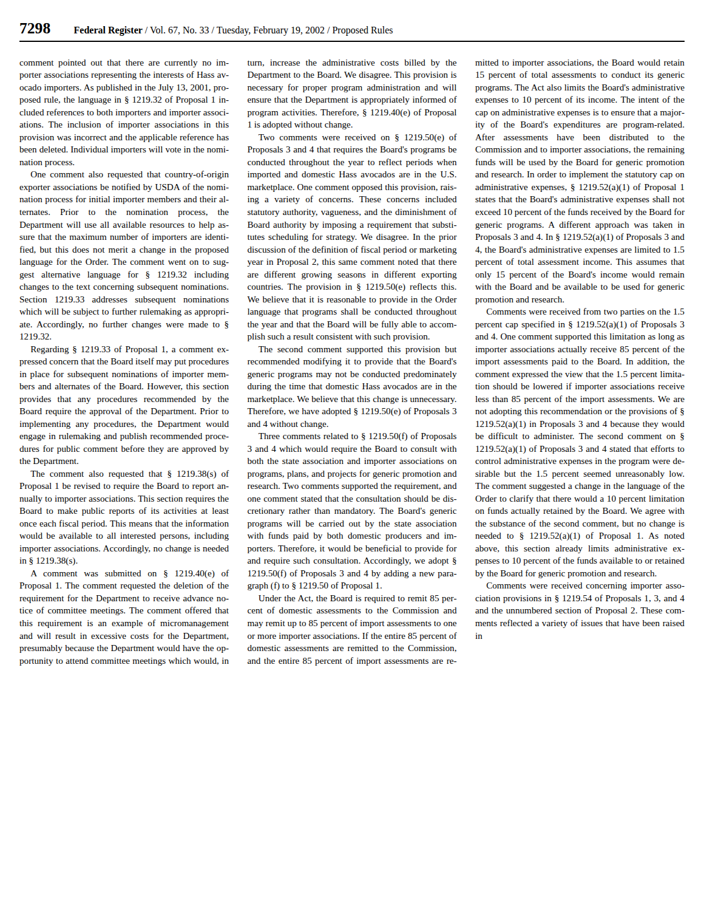7298
Federal Register / Vol. 67, No. 33 / Tuesday, February 19, 2002 / Proposed Rules
comment pointed out that there are currently no importer associations representing the interests of Hass avocado importers. As published in the July 13, 2001, proposed rule, the language in § 1219.32 of Proposal 1 included references to both importers and importer associations. The inclusion of importer associations in this provision was incorrect and the applicable reference has been deleted. Individual importers will vote in the nomination process.
One comment also requested that country-of-origin exporter associations be notified by USDA of the nomination process for initial importer members and their alternates. Prior to the nomination process, the Department will use all available resources to help assure that the maximum number of importers are identified, but this does not merit a change in the proposed language for the Order. The comment went on to suggest alternative language for § 1219.32 including changes to the text concerning subsequent nominations. Section 1219.33 addresses subsequent nominations which will be subject to further rulemaking as appropriate. Accordingly, no further changes were made to § 1219.32.
Regarding § 1219.33 of Proposal 1, a comment expressed concern that the Board itself may put procedures in place for subsequent nominations of importer members and alternates of the Board. However, this section provides that any procedures recommended by the Board require the approval of the Department. Prior to implementing any procedures, the Department would engage in rulemaking and publish recommended procedures for public comment before they are approved by the Department.
The comment also requested that § 1219.38(s) of Proposal 1 be revised to require the Board to report annually to importer associations. This section requires the Board to make public reports of its activities at least once each fiscal period. This means that the information would be available to all interested persons, including importer associations. Accordingly, no change is needed in § 1219.38(s).
A comment was submitted on § 1219.40(e) of Proposal 1. The comment requested the deletion of the requirement for the Department to receive advance notice of committee meetings. The comment offered that this requirement is an example of micromanagement and will result in excessive costs for the Department, presumably because the Department would have the opportunity to attend committee meetings which would, in turn, increase the administrative costs billed by the Department to the Board. We disagree. This provision is necessary for proper program administration and will ensure that the Department is appropriately informed of program activities. Therefore, § 1219.40(e) of Proposal 1 is adopted without change.
Two comments were received on § 1219.50(e) of Proposals 3 and 4 that requires the Board's programs be conducted throughout the year to reflect periods when imported and domestic Hass avocados are in the U.S. marketplace. One comment opposed this provision, raising a variety of concerns. These concerns included statutory authority, vagueness, and the diminishment of Board authority by imposing a requirement that substitutes scheduling for strategy. We disagree. In the prior discussion of the definition of fiscal period or marketing year in Proposal 2, this same comment noted that there are different growing seasons in different exporting countries. The provision in § 1219.50(e) reflects this. We believe that it is reasonable to provide in the Order language that programs shall be conducted throughout the year and that the Board will be fully able to accomplish such a result consistent with such provision.
The second comment supported this provision but recommended modifying it to provide that the Board's generic programs may not be conducted predominately during the time that domestic Hass avocados are in the marketplace. We believe that this change is unnecessary. Therefore, we have adopted § 1219.50(e) of Proposals 3 and 4 without change.
Three comments related to § 1219.50(f) of Proposals 3 and 4 which would require the Board to consult with both the state association and importer associations on programs, plans, and projects for generic promotion and research. Two comments supported the requirement, and one comment stated that the consultation should be discretionary rather than mandatory. The Board's generic programs will be carried out by the state association with funds paid by both domestic producers and importers. Therefore, it would be beneficial to provide for and require such consultation. Accordingly, we adopt § 1219.50(f) of Proposals 3 and 4 by adding a new paragraph (f) to § 1219.50 of Proposal 1.
Under the Act, the Board is required to remit 85 percent of domestic assessments to the Commission and may remit up to 85 percent of import assessments to one or more importer associations. If the entire 85 percent of domestic assessments are remitted to the Commission, and the entire 85 percent of import assessments are remitted to importer associations, the Board would retain 15 percent of total assessments to conduct its generic programs. The Act also limits the Board's administrative expenses to 10 percent of its income. The intent of the cap on administrative expenses is to ensure that a majority of the Board's expenditures are program-related. After assessments have been distributed to the Commission and to importer associations, the remaining funds will be used by the Board for generic promotion and research. In order to implement the statutory cap on administrative expenses, § 1219.52(a)(1) of Proposal 1 states that the Board's administrative expenses shall not exceed 10 percent of the funds received by the Board for generic programs. A different approach was taken in Proposals 3 and 4. In § 1219.52(a)(1) of Proposals 3 and 4, the Board's administrative expenses are limited to 1.5 percent of total assessment income. This assumes that only 15 percent of the Board's income would remain with the Board and be available to be used for generic promotion and research.
Comments were received from two parties on the 1.5 percent cap specified in § 1219.52(a)(1) of Proposals 3 and 4. One comment supported this limitation as long as importer associations actually receive 85 percent of the import assessments paid to the Board. In addition, the comment expressed the view that the 1.5 percent limitation should be lowered if importer associations receive less than 85 percent of the import assessments. We are not adopting this recommendation or the provisions of § 1219.52(a)(1) in Proposals 3 and 4 because they would be difficult to administer. The second comment on § 1219.52(a)(1) of Proposals 3 and 4 stated that efforts to control administrative expenses in the program were desirable but the 1.5 percent seemed unreasonably low. The comment suggested a change in the language of the Order to clarify that there would a 10 percent limitation on funds actually retained by the Board. We agree with the substance of the second comment, but no change is needed to § 1219.52(a)(1) of Proposal 1. As noted above, this section already limits administrative expenses to 10 percent of the funds available to or retained by the Board for generic promotion and research.
Comments were received concerning importer association provisions in § 1219.54 of Proposals 1, 3, and 4 and the unnumbered section of Proposal 2. These comments reflected a variety of issues that have been raised in